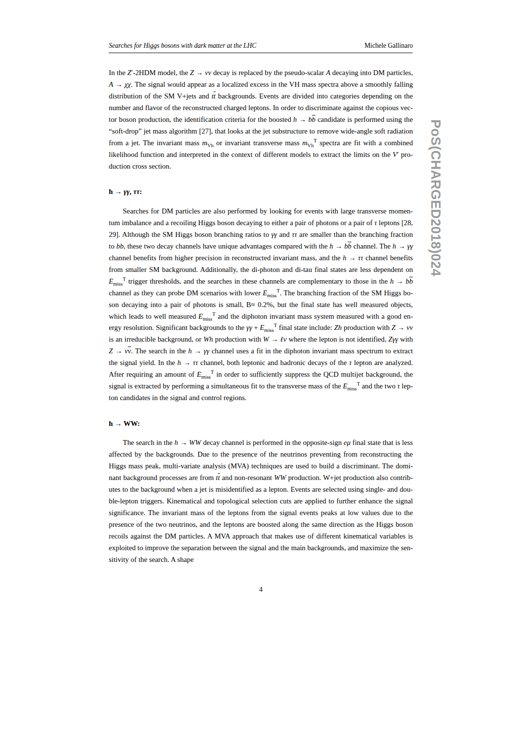Searches for Higgs bosons with dark matter at the LHC
Michele Gallinaro
PoS(CHARGED2018)024
In the Z′-2HDM model, the Z → νν decay is replaced by the pseudo-scalar A decaying into DM particles, A → χχ. The signal would appear as a localized excess in the VH mass spectra above a smoothly falling distribution of the SM V+jets and tt backgrounds. Events are divided into categories depending on the number and flavor of the reconstructed charged leptons. In order to discriminate against the copious vector boson production, the identification criteria for the boosted h → bb candidate is performed using the “soft-drop” jet mass algorithm [27], that looks at the jet substructure to remove wide-angle soft radiation from a jet. The invariant mass mVh or invariant transverse mass mVhT spectra are fit with a combined likelihood function and interpreted in the context of different models to extract the limits on the V′ production cross section.
h → γγ, ττ:
Searches for DM particles are also performed by looking for events with large transverse momentum imbalance and a recoiling Higgs boson decaying to either a pair of photons or a pair of τ leptons [28, 29]. Although the SM Higgs boson branching ratios to γγ and ττ are smaller than the branching fraction to bb, these two decay channels have unique advantages compared with the h → bb channel. The h → γγ channel benefits from higher precision in reconstructed invariant mass, and the h → ττ channel benefits from smaller SM background. Additionally, the di-photon and di-tau final states are less dependent on EmissT trigger thresholds, and the searches in these channels are complementary to those in the h → bb channel as they can probe DM scenarios with lower EmissT. The branching fraction of the SM Higgs boson decaying into a pair of photons is small, B≈ 0.2%, but the final state has well measured objects, which leads to well measured EmissT and the diphoton invariant mass system measured with a good energy resolution. Significant backgrounds to the γγ + EmissT final state include: Zh production with Z → νν is an irreducible background, or Wh production with W → ℓν where the lepton is not identified, Zγγ with Z → νν. The search in the h → γγ channel uses a fit in the diphoton invariant mass spectrum to extract the signal yield. In the h → ττ channel, both leptonic and hadronic decays of the τ lepton are analyzed. After requiring an amount of EmissT in order to sufficiently suppress the QCD multijet background, the signal is extracted by performing a simultaneous fit to the transverse mass of the EmissT and the two τ lepton candidates in the signal and control regions.
h → WW:
The search in the h → WW decay channel is performed in the opposite-sign eμ final state that is less affected by the backgrounds. Due to the presence of the neutrinos preventing from reconstructing the Higgs mass peak, multi-variate analysis (MVA) techniques are used to build a discriminant. The dominant background processes are from tt and non-resonant WW production. W+jet production also contributes to the background when a jet is misidentified as a lepton. Events are selected using single- and double-lepton triggers. Kinematical and topological selection cuts are applied to further enhance the signal significance. The invariant mass of the leptons from the signal events peaks at low values due to the presence of the two neutrinos, and the leptons are boosted along the same direction as the Higgs boson recoils against the DM particles. A MVA approach that makes use of different kinematical variables is exploited to improve the separation between the signal and the main backgrounds, and maximize the sensitivity of the search. A shape
4